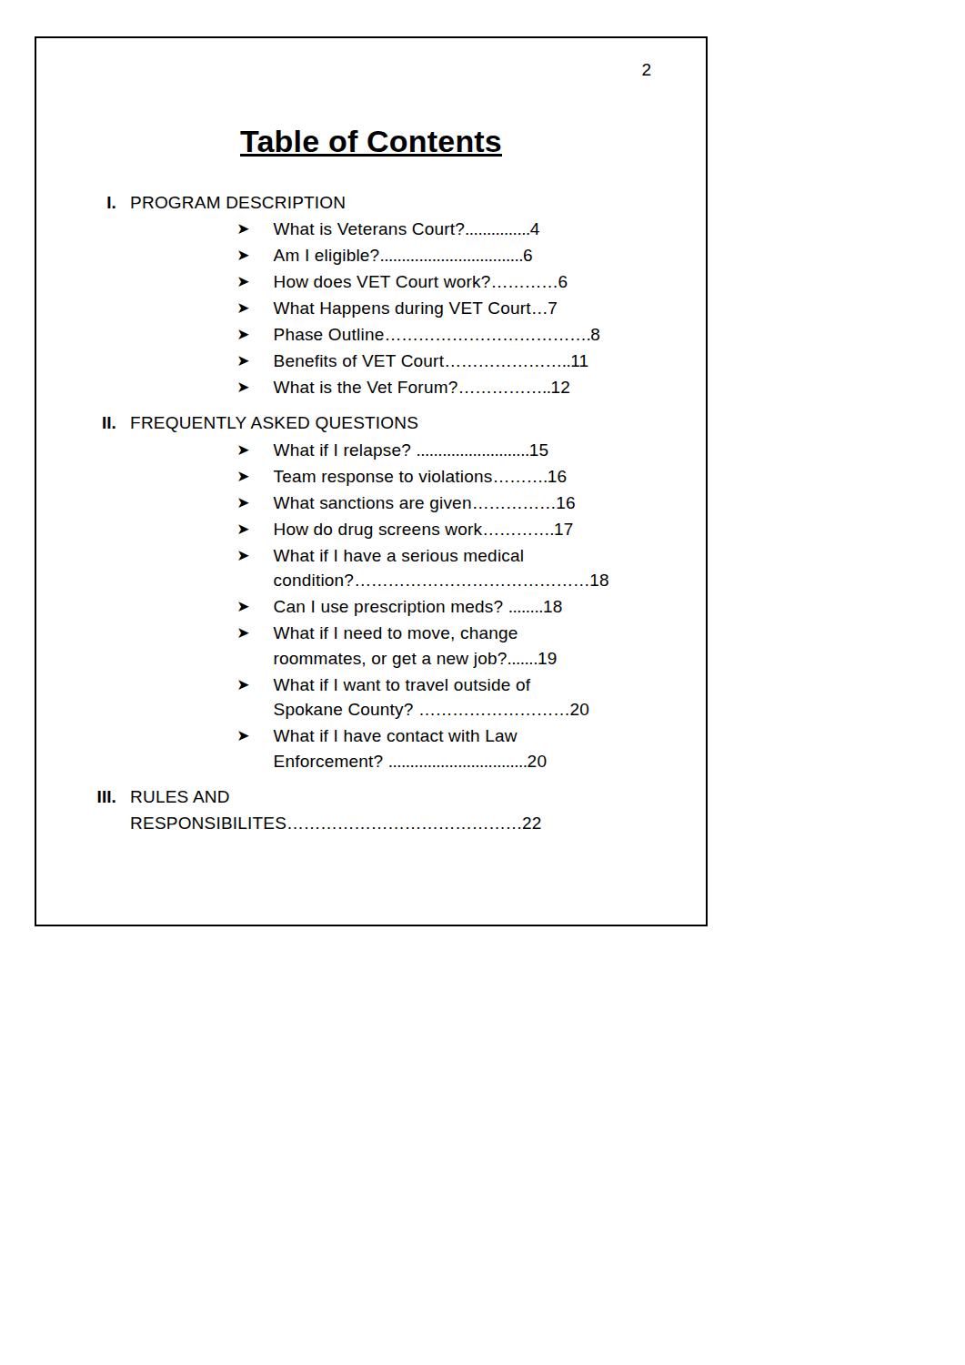2
Table of Contents
I. PROGRAM DESCRIPTION
➤What is Veterans Court?............... 4
➤Am I eligible?................................. 6
➤How does VET Court work?…………6
➤What Happens during VET Court…7
➤Phase Outline………………………………. 8
➤Benefits of VET Court………………….. 11
➤What is the Vet Forum?…………….. 12
II. FREQUENTLY ASKED QUESTIONS
➤What if I relapse? .......................... 15
➤Team response to violations………. 16
➤What sanctions are given……………16
➤How do drug screens work…………. 17
➤What if I have a serious medical condition?……………………………………18
➤Can I use prescription meds? ........ 18
➤What if I need to move, change roommates, or get a new job?....... 19
➤What if I want to travel outside of Spokane County? ………………………20
➤What if I have contact with Law Enforcement? ................................ 20
III. RULES AND RESPONSIBILITES……………………………………22